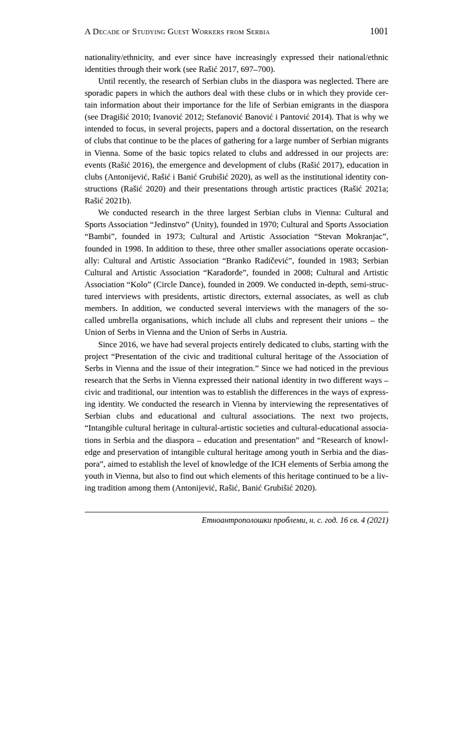A Decade of Studying Guest Workers from Serbia 1001
nationality/ethnicity, and ever since have increasingly expressed their national/ethnic identities through their work (see Rašić 2017, 697–700).
Until recently, the research of Serbian clubs in the diaspora was neglected. There are sporadic papers in which the authors deal with these clubs or in which they provide certain information about their importance for the life of Serbian emigrants in the diaspora (see Dragišić 2010; Ivanović 2012; Stefanović Banović i Pantović 2014). That is why we intended to focus, in several projects, papers and a doctoral dissertation, on the research of clubs that continue to be the places of gathering for a large number of Serbian migrants in Vienna. Some of the basic topics related to clubs and addressed in our projects are: events (Rašić 2016), the emergence and development of clubs (Rašić 2017), education in clubs (Antonijević, Rašić i Banić Grubišić 2020), as well as the institutional identity constructions (Rašić 2020) and their presentations through artistic practices (Rašić 2021a; Rašić 2021b).
We conducted research in the three largest Serbian clubs in Vienna: Cultural and Sports Association “Jedinstvo” (Unity), founded in 1970; Cultural and Sports Association “Bambi”, founded in 1973; Cultural and Artistic Association “Stevan Mokranjac”, founded in 1998. In addition to these, three other smaller associations operate occasionally: Cultural and Artistic Association “Branko Radičević”, founded in 1983; Serbian Cultural and Artistic Association “Karađorđe”, founded in 2008; Cultural and Artistic Association “Kolo” (Circle Dance), founded in 2009. We conducted in-depth, semi-structured interviews with presidents, artistic directors, external associates, as well as club members. In addition, we conducted several interviews with the managers of the so-called umbrella organisations, which include all clubs and represent their unions – the Union of Serbs in Vienna and the Union of Serbs in Austria.
Since 2016, we have had several projects entirely dedicated to clubs, starting with the project “Presentation of the civic and traditional cultural heritage of the Association of Serbs in Vienna and the issue of their integration.” Since we had noticed in the previous research that the Serbs in Vienna expressed their national identity in two different ways – civic and traditional, our intention was to establish the differences in the ways of expressing identity. We conducted the research in Vienna by interviewing the representatives of Serbian clubs and educational and cultural associations. The next two projects, “Intangible cultural heritage in cultural-artistic societies and cultural-educational associations in Serbia and the diaspora – education and presentation” and “Research of knowledge and preservation of intangible cultural heritage among youth in Serbia and the diaspora”, aimed to establish the level of knowledge of the ICH elements of Serbia among the youth in Vienna, but also to find out which elements of this heritage continued to be a living tradition among them (Antonijević, Rašić, Banić Grubišić 2020).
Етноантрополошки проблеми, н. с. год. 16 св. 4 (2021)